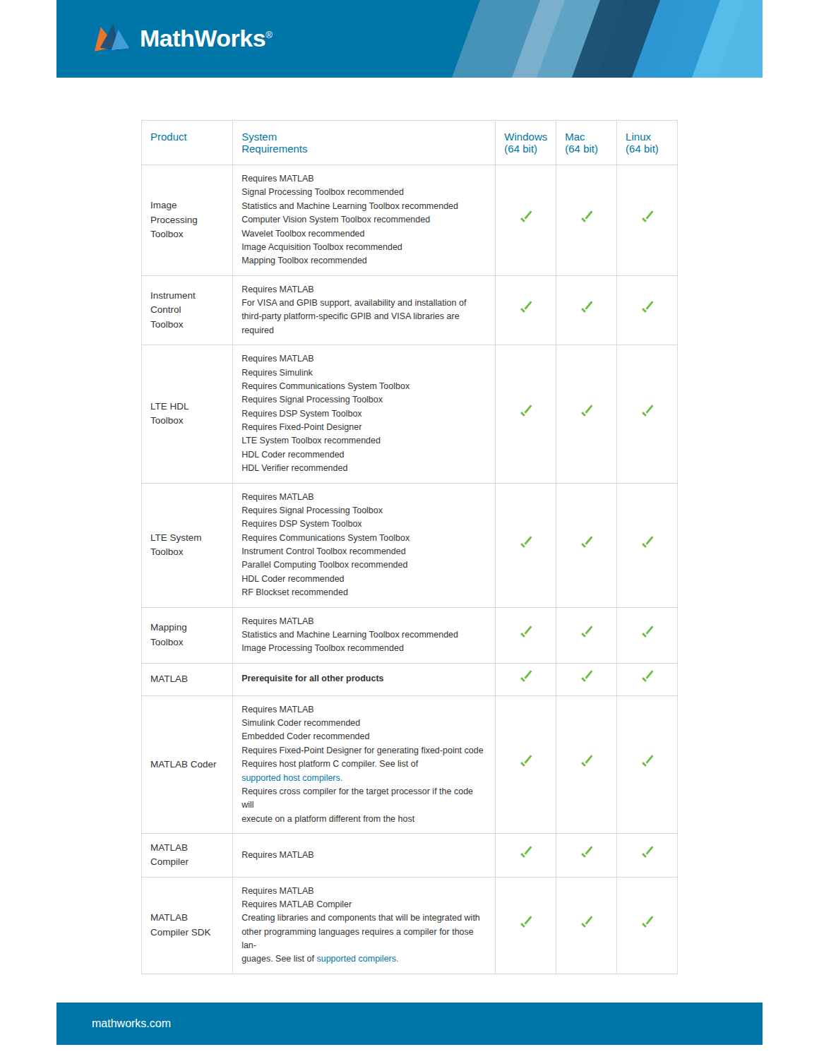MathWorks®
| Product | System Requirements | Windows (64 bit) | Mac (64 bit) | Linux (64 bit) |
| --- | --- | --- | --- | --- |
| Image Processing Toolbox | Requires MATLAB Signal Processing Toolbox recommended Statistics and Machine Learning Toolbox recommended Computer Vision System Toolbox recommended Wavelet Toolbox recommended Image Acquisition Toolbox recommended Mapping Toolbox recommended | | | |
| Instrument Control Toolbox | Requires MATLAB For VISA and GPIB support, availability and installation of third-party platform-specific GPIB and VISA libraries are required | | | |
| LTE HDL Toolbox | Requires MATLAB Requires Simulink Requires Communications System Toolbox Requires Signal Processing Toolbox Requires DSP System Toolbox Requires Fixed-Point Designer LTE System Toolbox recommended HDL Coder recommended HDL Verifier recommended | | | |
| LTE System Toolbox | Requires MATLAB Requires Signal Processing Toolbox Requires DSP System Toolbox Requires Communications System Toolbox Instrument Control Toolbox recommended Parallel Computing Toolbox recommended HDL Coder recommended RF Blockset recommended | | | |
| Mapping Toolbox | Requires MATLAB Statistics and Machine Learning Toolbox recommended Image Processing Toolbox recommended | | | |
| MATLAB | Prerequisite for all other products | | | |
| MATLAB Coder | Requires MATLAB Simulink Coder recommended Embedded Coder recommended Requires Fixed-Point Designer for generating fixed-point code Requires host platform C compiler. See list of supported host compilers. Requires cross compiler for the target processor if the code will execute on a platform different from the host | | | |
| MATLAB Compiler | Requires MATLAB | | | |
| MATLAB Compiler SDK | Requires MATLAB Requires MATLAB Compiler Creating libraries and components that will be integrated with other programming languages requires a compiler for those lan- guages. See list of supported compilers. | | | |
mathworks.com